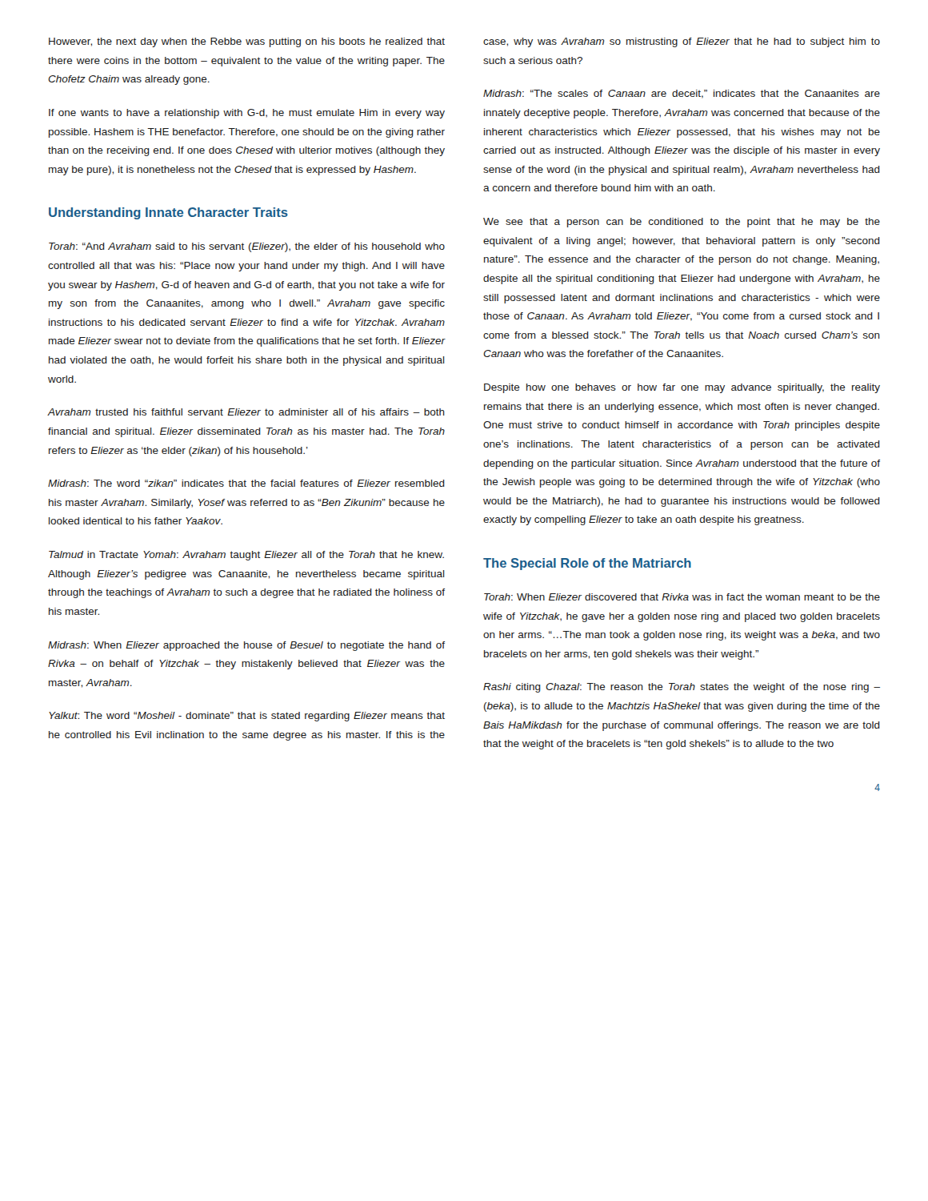However, the next day when the Rebbe was putting on his boots he realized that there were coins in the bottom – equivalent to the value of the writing paper. The Chofetz Chaim was already gone.
If one wants to have a relationship with G-d, he must emulate Him in every way possible. Hashem is THE benefactor. Therefore, one should be on the giving rather than on the receiving end. If one does Chesed with ulterior motives (although they may be pure), it is nonetheless not the Chesed that is expressed by Hashem.
Understanding Innate Character Traits
Torah: “And Avraham said to his servant (Eliezer), the elder of his household who controlled all that was his: “Place now your hand under my thigh. And I will have you swear by Hashem, G-d of heaven and G-d of earth, that you not take a wife for my son from the Canaanites, among who I dwell.” Avraham gave specific instructions to his dedicated servant Eliezer to find a wife for Yitzchak. Avraham made Eliezer swear not to deviate from the qualifications that he set forth. If Eliezer had violated the oath, he would forfeit his share both in the physical and spiritual world.
Avraham trusted his faithful servant Eliezer to administer all of his affairs – both financial and spiritual. Eliezer disseminated Torah as his master had. The Torah refers to Eliezer as ‘the elder (zikan) of his household.’
Midrash: The word “zikan” indicates that the facial features of Eliezer resembled his master Avraham. Similarly, Yosef was referred to as “Ben Zikunim” because he looked identical to his father Yaakov.
Talmud in Tractate Yomah: Avraham taught Eliezer all of the Torah that he knew. Although Eliezer’s pedigree was Canaanite, he nevertheless became spiritual through the teachings of Avraham to such a degree that he radiated the holiness of his master.
Midrash: When Eliezer approached the house of Besuel to negotiate the hand of Rivka – on behalf of Yitzchak – they mistakenly believed that Eliezer was the master, Avraham.
Yalkut: The word “Mosheil - dominate” that is stated regarding Eliezer means that he controlled his Evil inclination to the same degree as his master. If this is the case, why was Avraham so mistrusting of Eliezer that he had to subject him to such a serious oath?
Midrash: “The scales of Canaan are deceit,” indicates that the Canaanites are innately deceptive people. Therefore, Avraham was concerned that because of the inherent characteristics which Eliezer possessed, that his wishes may not be carried out as instructed. Although Eliezer was the disciple of his master in every sense of the word (in the physical and spiritual realm), Avraham nevertheless had a concern and therefore bound him with an oath.
We see that a person can be conditioned to the point that he may be the equivalent of a living angel; however, that behavioral pattern is only ”second nature”. The essence and the character of the person do not change. Meaning, despite all the spiritual conditioning that Eliezer had undergone with Avraham, he still possessed latent and dormant inclinations and characteristics - which were those of Canaan. As Avraham told Eliezer, “You come from a cursed stock and I come from a blessed stock.” The Torah tells us that Noach cursed Cham’s son Canaan who was the forefather of the Canaanites.
Despite how one behaves or how far one may advance spiritually, the reality remains that there is an underlying essence, which most often is never changed. One must strive to conduct himself in accordance with Torah principles despite one’s inclinations. The latent characteristics of a person can be activated depending on the particular situation. Since Avraham understood that the future of the Jewish people was going to be determined through the wife of Yitzchak (who would be the Matriarch), he had to guarantee his instructions would be followed exactly by compelling Eliezer to take an oath despite his greatness.
The Special Role of the Matriarch
Torah: When Eliezer discovered that Rivka was in fact the woman meant to be the wife of Yitzchak, he gave her a golden nose ring and placed two golden bracelets on her arms. “…The man took a golden nose ring, its weight was a beka, and two bracelets on her arms, ten gold shekels was their weight.”
Rashi citing Chazal: The reason the Torah states the weight of the nose ring – (beka), is to allude to the Machtzis HaShekel that was given during the time of the Bais HaMikdash for the purchase of communal offerings. The reason we are told that the weight of the bracelets is “ten gold shekels” is to allude to the two
4